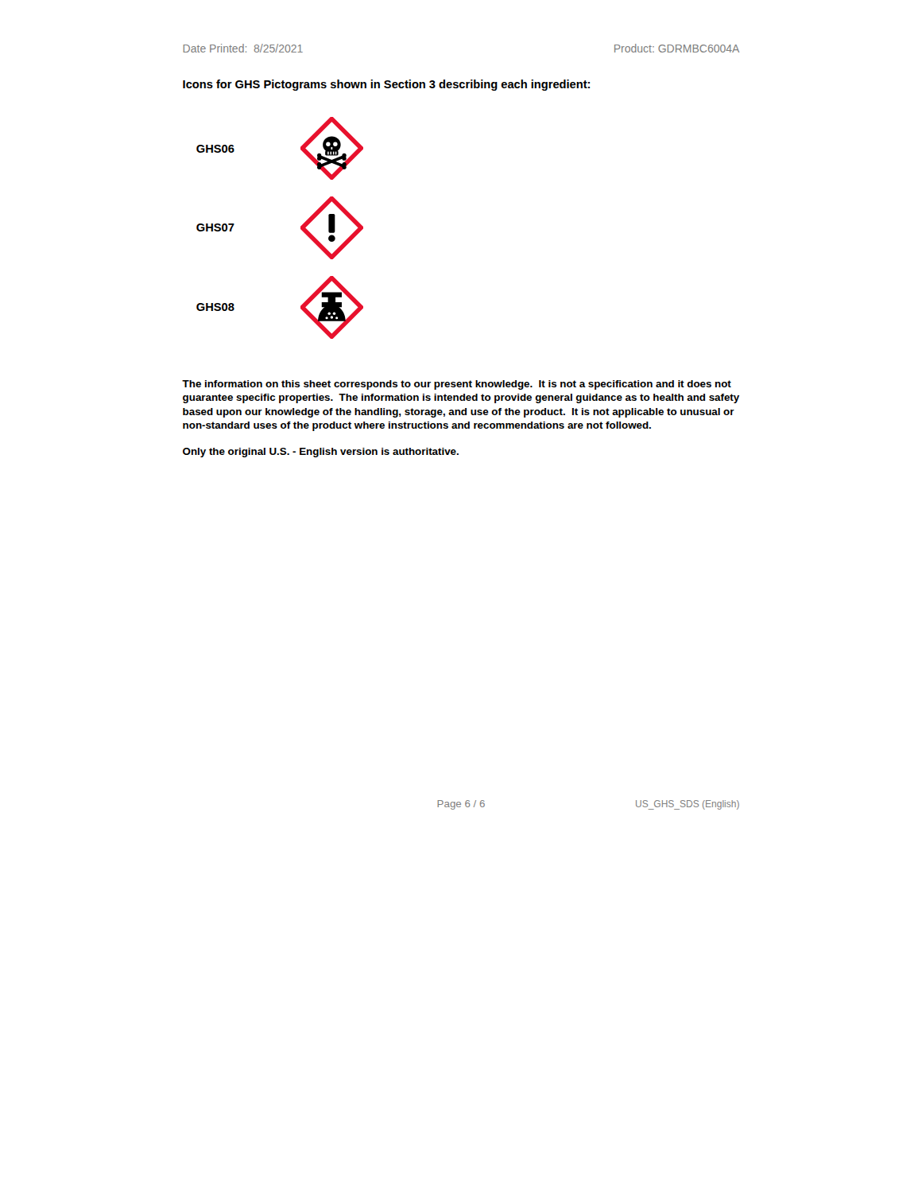Date Printed: 8/25/2021
Product: GDRMBC6004A
Icons for GHS Pictograms shown in Section 3 describing each ingredient:
GHS06
GHS07
GHS08
The information on this sheet corresponds to our present knowledge. It is not a specification and it does not guarantee specific properties. The information is intended to provide general guidance as to health and safety based upon our knowledge of the handling, storage, and use of the product. It is not applicable to unusual or non-standard uses of the product where instructions and recommendations are not followed.
Only the original U.S. - English version is authoritative.
Page 6 / 6
US_GHS_SDS (English)